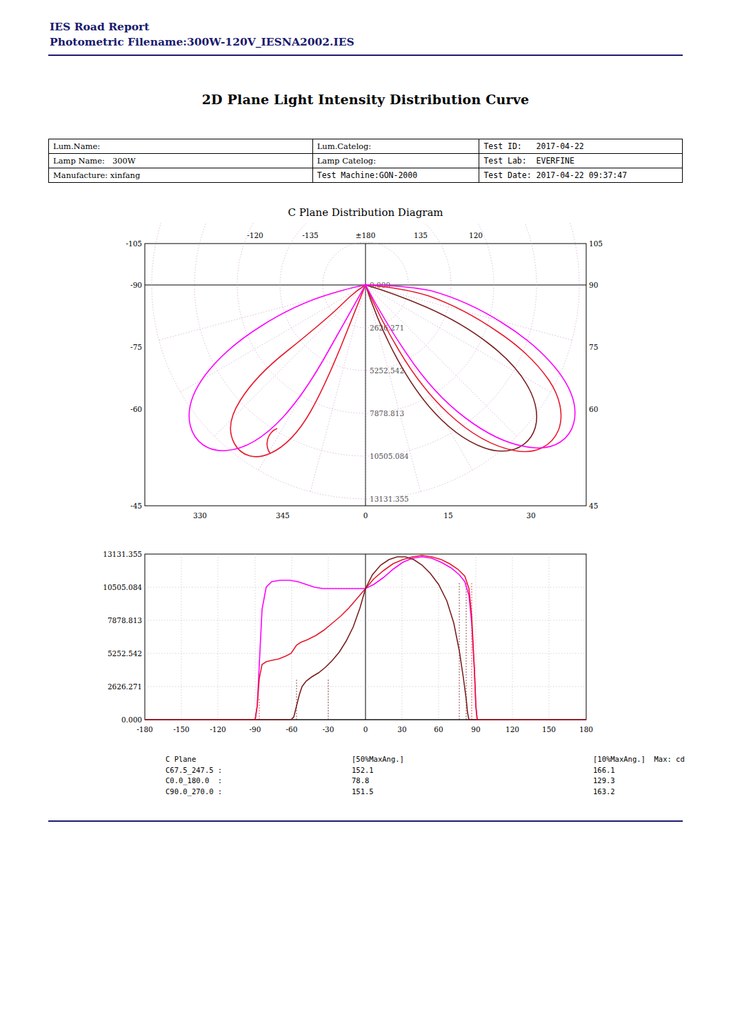IES Road Report Photometric Filename:300W-120V_IESNA2002.IES
2D Plane Light Intensity Distribution Curve
| Lum.Name: | Lum.Catelog: | Test ID: 2017-04-22 |
| Lamp Name: 300W | Lamp Catelog: | Test Lab: EVERFINE |
| Manufacture: xinfang | Test Machine:GON-2000 | Test Date: 2017-04-22 09:37:47 |
C Plane Distribution Diagram
-105 -90 -75 -60 -45 105 90 75 60 45 -120 -135 ±180 135 120 330 345 0 15 30 0.000 2626.271 5252.542 7878.813 10505.084 13131.355 13131.355 10505.084 7878.813 5252.542 2626.271 0.000 -180 -150 -120 -90 -60 -30 0 30 60 90 120 150 180
C Plane
C67.5_247.5 :
C0.0_180.0 :
C90.0_270.0 :
[50%MaxAng.]
152.1
78.8
151.5
[10%MaxAng.] Max: cd
166.1
129.3
163.2